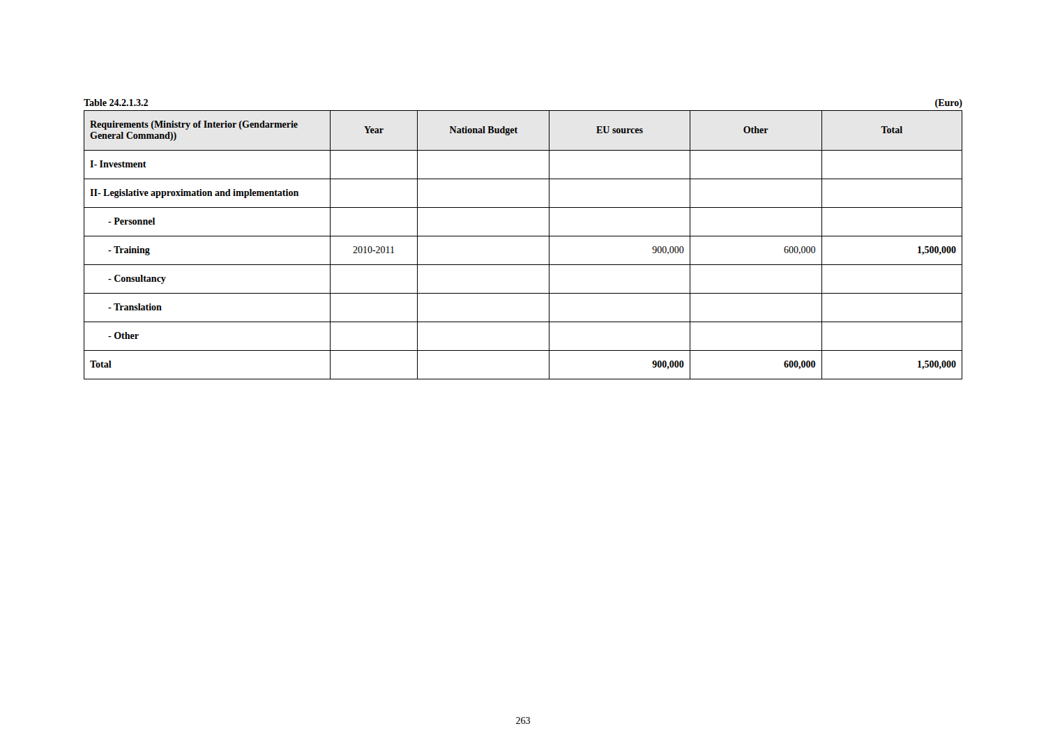Table 24.2.1.3.2 (Euro)
| Requirements (Ministry of Interior (Gendarmerie General Command)) | Year | National Budget | EU sources | Other | Total |
| --- | --- | --- | --- | --- | --- |
| I- Investment | | | | | |
| II- Legislative approximation and implementation | | | | | |
| - Personnel | | | | | |
| - Training | 2010-2011 | | 900,000 | 600,000 | 1,500,000 |
| - Consultancy | | | | | |
| - Translation | | | | | |
| - Other | | | | | |
| Total | | | 900,000 | 600,000 | 1,500,000 |
263